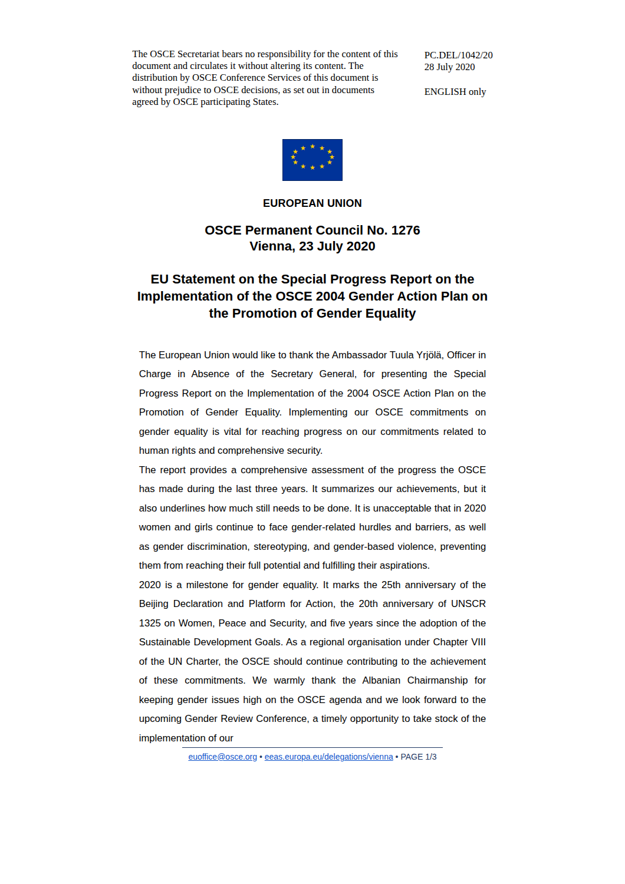The OSCE Secretariat bears no responsibility for the content of this document and circulates it without altering its content. The distribution by OSCE Conference Services of this document is without prejudice to OSCE decisions, as set out in documents agreed by OSCE participating States.
PC.DEL/1042/20
28 July 2020
ENGLISH only
★ ★ ★ ★ ★ ★ ★ ★ ★ ★ ★ ★
EUROPEAN UNION
OSCE Permanent Council No. 1276
Vienna, 23 July 2020
EU Statement on the Special Progress Report on the Implementation of the OSCE 2004 Gender Action Plan on the Promotion of Gender Equality
The European Union would like to thank the Ambassador Tuula Yrjölä, Officer in Charge in Absence of the Secretary General, for presenting the Special Progress Report on the Implementation of the 2004 OSCE Action Plan on the Promotion of Gender Equality. Implementing our OSCE commitments on gender equality is vital for reaching progress on our commitments related to human rights and comprehensive security.
The report provides a comprehensive assessment of the progress the OSCE has made during the last three years. It summarizes our achievements, but it also underlines how much still needs to be done. It is unacceptable that in 2020 women and girls continue to face gender-related hurdles and barriers, as well as gender discrimination, stereotyping, and gender-based violence, preventing them from reaching their full potential and fulfilling their aspirations.
2020 is a milestone for gender equality. It marks the 25th anniversary of the Beijing Declaration and Platform for Action, the 20th anniversary of UNSCR 1325 on Women, Peace and Security, and five years since the adoption of the Sustainable Development Goals. As a regional organisation under Chapter VIII of the UN Charter, the OSCE should continue contributing to the achievement of these commitments. We warmly thank the Albanian Chairmanship for keeping gender issues high on the OSCE agenda and we look forward to the upcoming Gender Review Conference, a timely opportunity to take stock of the implementation of our
euoffice@osce.org • eeas.europa.eu/delegations/vienna • PAGE 1/3